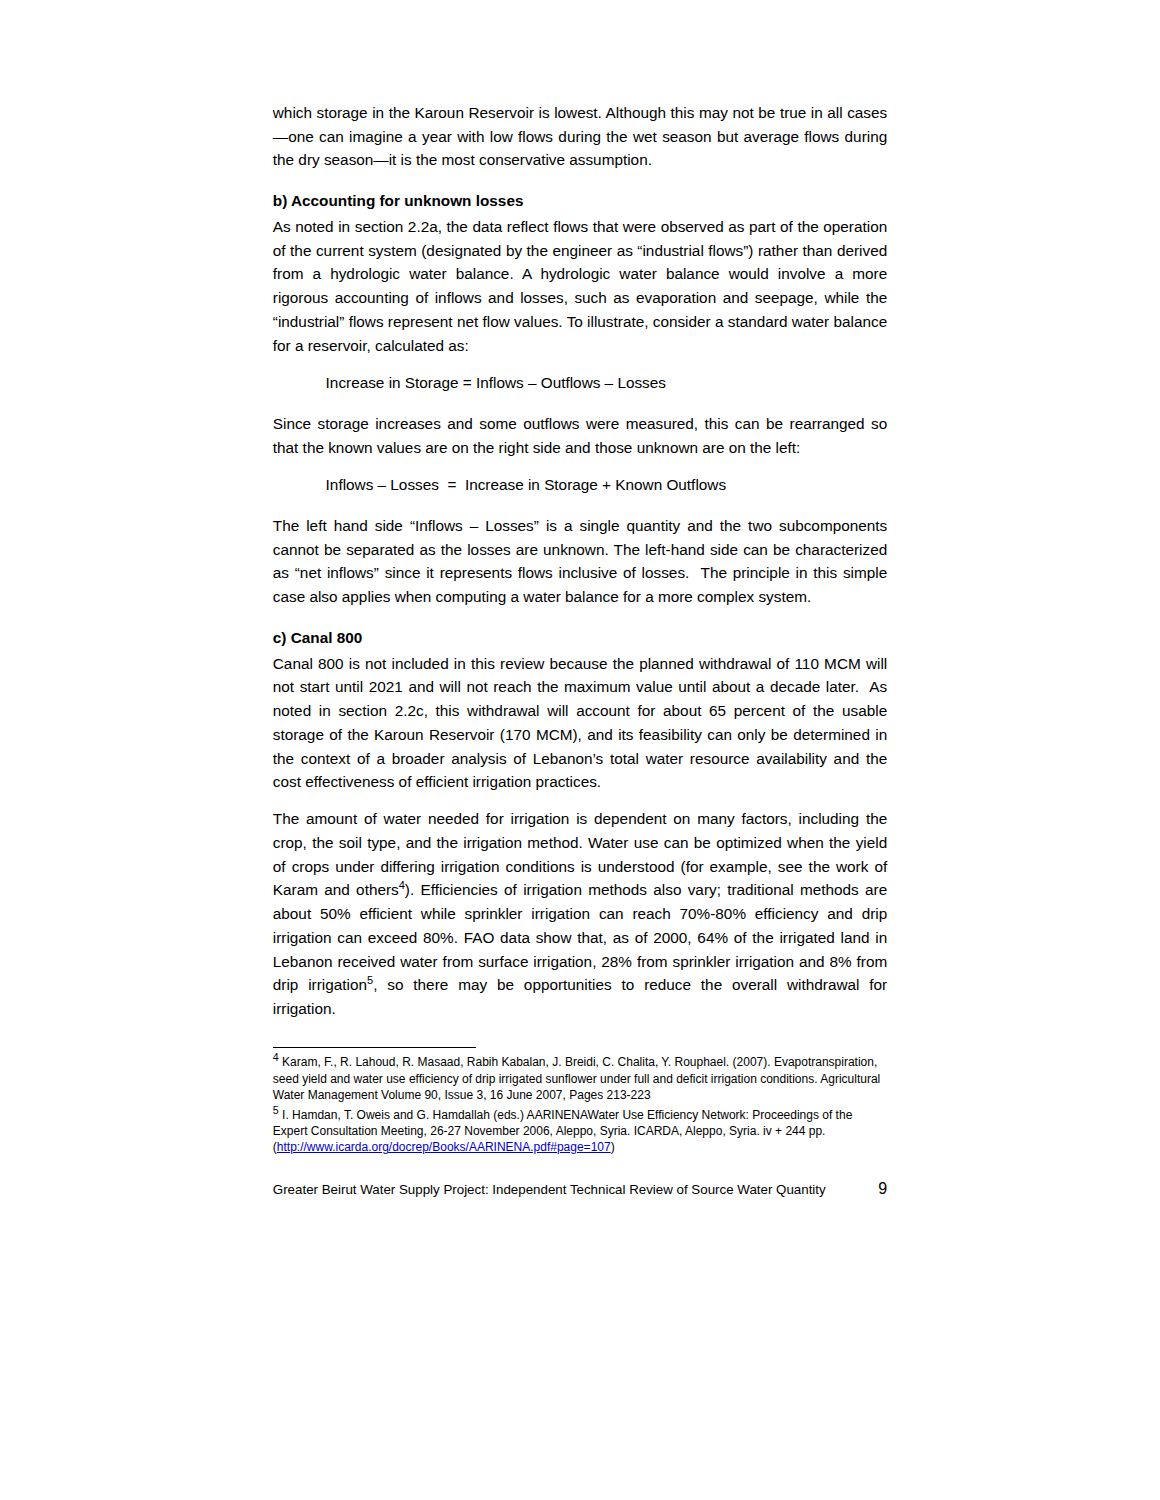which storage in the Karoun Reservoir is lowest. Although this may not be true in all cases—one can imagine a year with low flows during the wet season but average flows during the dry season—it is the most conservative assumption.
b) Accounting for unknown losses
As noted in section 2.2a, the data reflect flows that were observed as part of the operation of the current system (designated by the engineer as “industrial flows”) rather than derived from a hydrologic water balance. A hydrologic water balance would involve a more rigorous accounting of inflows and losses, such as evaporation and seepage, while the “industrial” flows represent net flow values. To illustrate, consider a standard water balance for a reservoir, calculated as:
Increase in Storage = Inflows – Outflows – Losses
Since storage increases and some outflows were measured, this can be rearranged so that the known values are on the right side and those unknown are on the left:
Inflows – Losses = Increase in Storage + Known Outflows
The left hand side “Inflows – Losses” is a single quantity and the two subcomponents cannot be separated as the losses are unknown. The left-hand side can be characterized as “net inflows” since it represents flows inclusive of losses. The principle in this simple case also applies when computing a water balance for a more complex system.
c) Canal 800
Canal 800 is not included in this review because the planned withdrawal of 110 MCM will not start until 2021 and will not reach the maximum value until about a decade later. As noted in section 2.2c, this withdrawal will account for about 65 percent of the usable storage of the Karoun Reservoir (170 MCM), and its feasibility can only be determined in the context of a broader analysis of Lebanon’s total water resource availability and the cost effectiveness of efficient irrigation practices.
The amount of water needed for irrigation is dependent on many factors, including the crop, the soil type, and the irrigation method. Water use can be optimized when the yield of crops under differing irrigation conditions is understood (for example, see the work of Karam and others4). Efficiencies of irrigation methods also vary; traditional methods are about 50% efficient while sprinkler irrigation can reach 70%-80% efficiency and drip irrigation can exceed 80%. FAO data show that, as of 2000, 64% of the irrigated land in Lebanon received water from surface irrigation, 28% from sprinkler irrigation and 8% from drip irrigation5, so there may be opportunities to reduce the overall withdrawal for irrigation.
4 Karam, F., R. Lahoud, R. Masaad, Rabih Kabalan, J. Breidi, C. Chalita, Y. Rouphael. (2007). Evapotranspiration, seed yield and water use efficiency of drip irrigated sunflower under full and deficit irrigation conditions. Agricultural Water Management Volume 90, Issue 3, 16 June 2007, Pages 213-223
5 I. Hamdan, T. Oweis and G. Hamdallah (eds.) AARINENAWater Use Efficiency Network: Proceedings of the Expert Consultation Meeting, 26-27 November 2006, Aleppo, Syria. ICARDA, Aleppo, Syria. iv + 244 pp. (http://www.icarda.org/docrep/Books/AARINENA.pdf#page=107)
Greater Beirut Water Supply Project: Independent Technical Review of Source Water Quantity 9